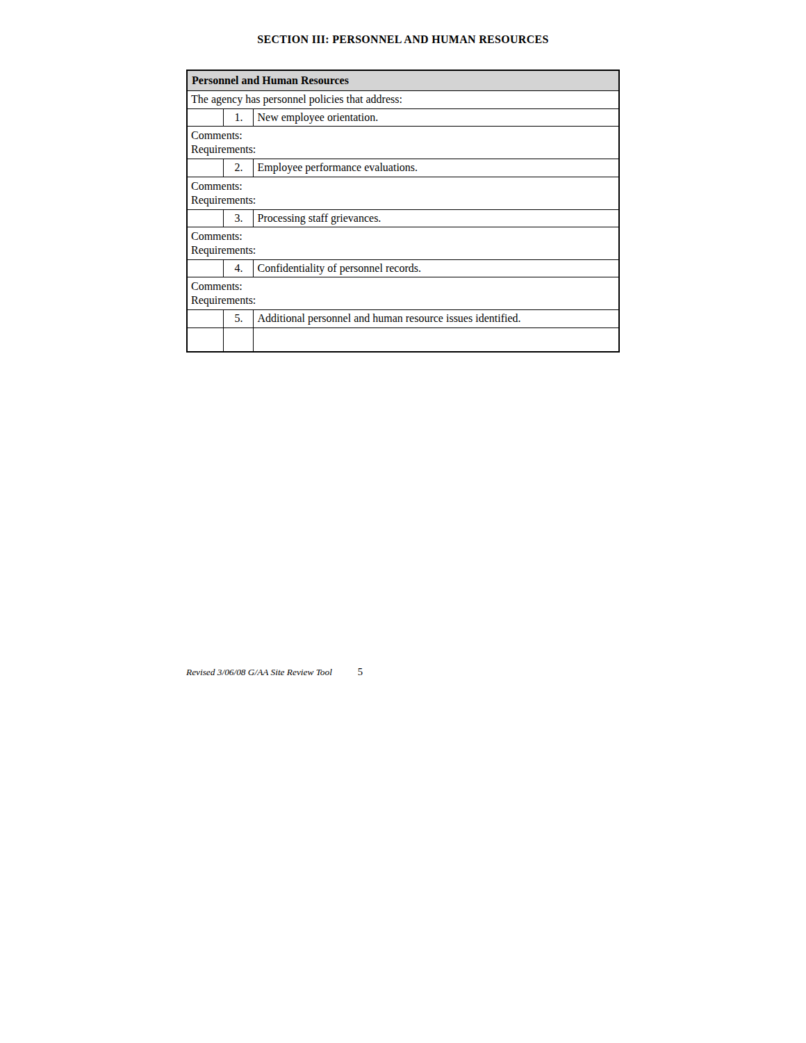SECTION III: PERSONNEL AND HUMAN RESOURCES
| Personnel and Human Resources |
| The agency has personnel policies that address: |
| | 1. | New employee orientation. |
| Comments: Requirements: |
| | 2. | Employee performance evaluations. |
| Comments: Requirements: |
| | 3. | Processing staff grievances. |
| Comments: Requirements: |
| | 4. | Confidentiality of personnel records. |
| Comments: Requirements: |
| | 5. | Additional personnel and human resource issues identified. |
Revised 3/06/08 G/AA Site Review Tool 5